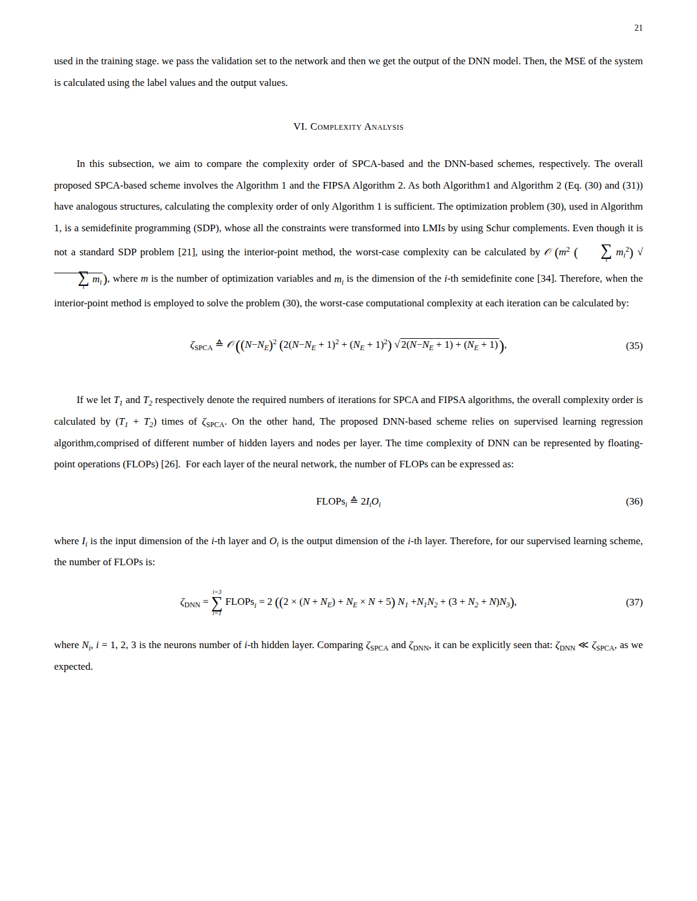21
used in the training stage. we pass the validation set to the network and then we get the output of the DNN model. Then, the MSE of the system is calculated using the label values and the output values.
VI. Complexity Analysis
In this subsection, we aim to compare the complexity order of SPCA-based and the DNN-based schemes, respectively. The overall proposed SPCA-based scheme involves the Algorithm 1 and the FIPSA Algorithm 2. As both Algorithm1 and Algorithm 2 (Eq. (30) and (31)) have analogous structures, calculating the complexity order of only Algorithm 1 is sufficient. The optimization problem (30), used in Algorithm 1, is a semidefinite programming (SDP), whose all the constraints were transformed into LMIs by using Schur complements. Even though it is not a standard SDP problem [21], using the interior-point method, the worst-case complexity can be calculated by 𝒪 (m2 (∑i mi2) √∑i mi), where m is the number of optimization variables and mi is the dimension of the i-th semidefinite cone [34]. Therefore, when the interior-point method is employed to solve the problem (30), the worst-case computational complexity at each iteration can be calculated by:
ζSPCA ≙ 𝒪 ((N−NE)2 (2(N−NE + 1)2 + (NE + 1)2) √2(N−NE + 1) + (NE + 1)),
(35)
If we let T1 and T2 respectively denote the required numbers of iterations for SPCA and FIPSA algorithms, the overall complexity order is calculated by (T1 + T2) times of ζSPCA. On the other hand, The proposed DNN-based scheme relies on supervised learning regression algorithm,comprised of different number of hidden layers and nodes per layer. The time complexity of DNN can be represented by floating-point operations (FLOPs) [26]. For each layer of the neural network, the number of FLOPs can be expressed as:
FLOPsi ≙ 2IiOi
(36)
where Ii is the input dimension of the i-th layer and Oi is the output dimension of the i-th layer. Therefore, for our supervised learning scheme, the number of FLOPs is:
ζDNN = i=3∑i=1 FLOPsi = 2 ((2 × (N + NE) + NE × N + 5) N1 +N1N2 + (3 + N2 + N)N3),
(37)
where Ni, i = 1, 2, 3 is the neurons number of i-th hidden layer. Comparing ζSPCA and ζDNN, it can be explicitly seen that: ζDNN ≪ ζSPCA, as we expected.